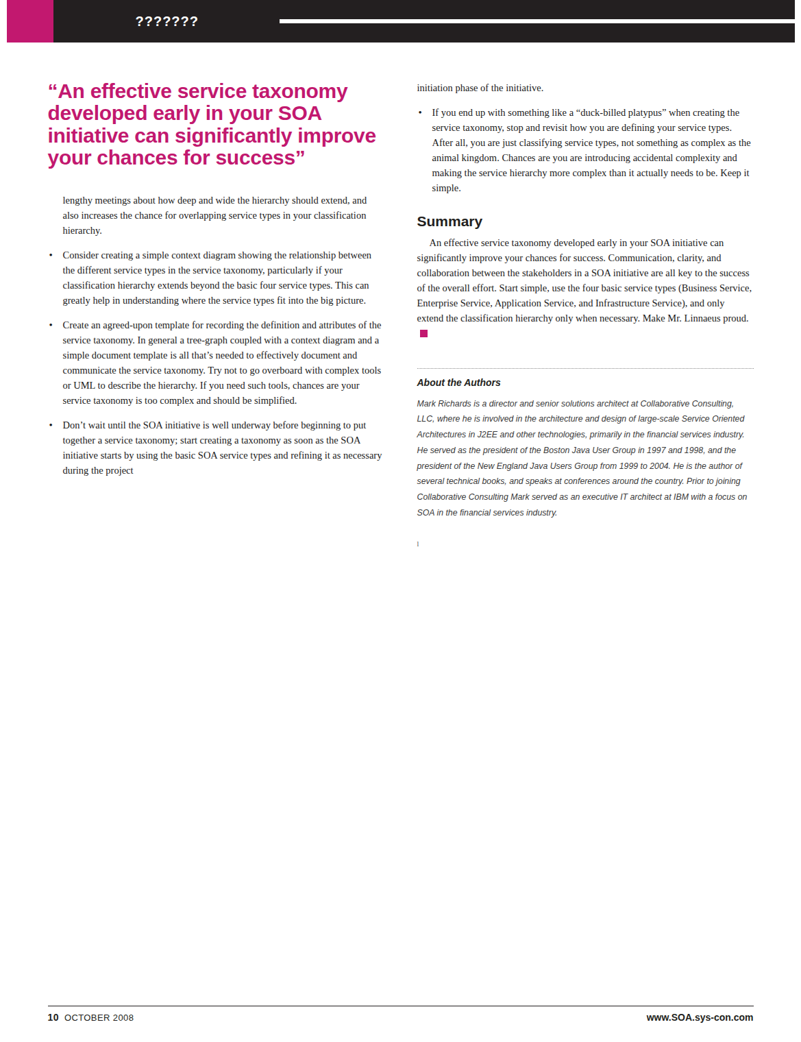???????
“An effective service taxonomy developed early in your SOA initiative can significantly improve your chances for success”
lengthy meetings about how deep and wide the hierarchy should extend, and also increases the chance for overlapping service types in your classification hierarchy.
Consider creating a simple context diagram showing the relationship between the different service types in the service taxonomy, particularly if your classification hierarchy extends beyond the basic four service types. This can greatly help in understanding where the service types fit into the big picture.
Create an agreed-upon template for recording the definition and attributes of the service taxonomy. In general a tree-graph coupled with a context diagram and a simple document template is all that’s needed to effectively document and communicate the service taxonomy. Try not to go overboard with complex tools or UML to describe the hierarchy. If you need such tools, chances are your service taxonomy is too complex and should be simplified.
Don’t wait until the SOA initiative is well underway before beginning to put together a service taxonomy; start creating a taxonomy as soon as the SOA initiative starts by using the basic SOA service types and refining it as necessary during the project
initiation phase of the initiative.
If you end up with something like a “duck-billed platypus” when creating the service taxonomy, stop and revisit how you are defining your service types. After all, you are just classifying service types, not something as complex as the animal kingdom. Chances are you are introducing accidental complexity and making the service hierarchy more complex than it actually needs to be. Keep it simple.
Summary
An effective service taxonomy developed early in your SOA initiative can significantly improve your chances for success. Communication, clarity, and collaboration between the stakeholders in a SOA initiative are all key to the success of the overall effort. Start simple, use the four basic service types (Business Service, Enterprise Service, Application Service, and Infrastructure Service), and only extend the classification hierarchy only when necessary. Make Mr. Linnaeus proud.
About the Authors
Mark Richards is a director and senior solutions architect at Collaborative Consulting, LLC, where he is involved in the architecture and design of large-scale Service Oriented Architectures in J2EE and other technologies, primarily in the financial services industry. He served as the president of the Boston Java User Group in 1997 and 1998, and the president of the New England Java Users Group from 1999 to 2004. He is the author of several technical books, and speaks at conferences around the country. Prior to joining Collaborative Consulting Mark served as an executive IT architect at IBM with a focus on SOA in the financial services industry.
l
10 OCTOBER 2008
www.SOA.sys-con.com